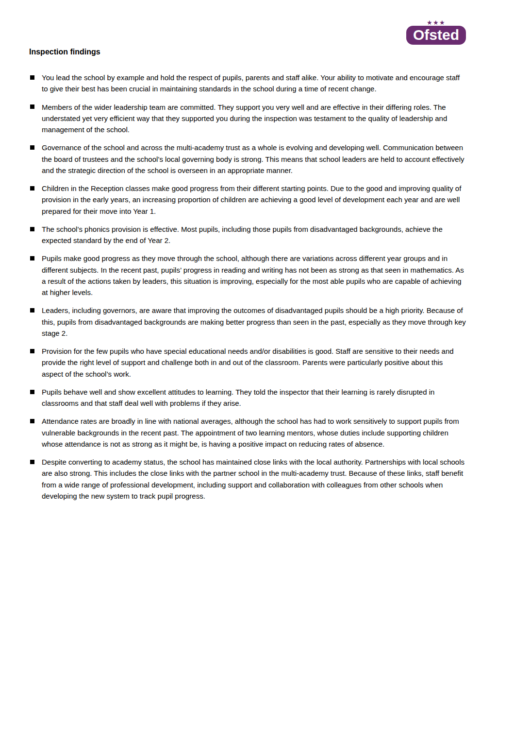★★★
Ofsted
Inspection findings
You lead the school by example and hold the respect of pupils, parents and staff alike. Your ability to motivate and encourage staff to give their best has been crucial in maintaining standards in the school during a time of recent change.
Members of the wider leadership team are committed. They support you very well and are effective in their differing roles. The understated yet very efficient way that they supported you during the inspection was testament to the quality of leadership and management of the school.
Governance of the school and across the multi-academy trust as a whole is evolving and developing well. Communication between the board of trustees and the school’s local governing body is strong. This means that school leaders are held to account effectively and the strategic direction of the school is overseen in an appropriate manner.
Children in the Reception classes make good progress from their different starting points. Due to the good and improving quality of provision in the early years, an increasing proportion of children are achieving a good level of development each year and are well prepared for their move into Year 1.
The school’s phonics provision is effective. Most pupils, including those pupils from disadvantaged backgrounds, achieve the expected standard by the end of Year 2.
Pupils make good progress as they move through the school, although there are variations across different year groups and in different subjects. In the recent past, pupils’ progress in reading and writing has not been as strong as that seen in mathematics. As a result of the actions taken by leaders, this situation is improving, especially for the most able pupils who are capable of achieving at higher levels.
Leaders, including governors, are aware that improving the outcomes of disadvantaged pupils should be a high priority. Because of this, pupils from disadvantaged backgrounds are making better progress than seen in the past, especially as they move through key stage 2.
Provision for the few pupils who have special educational needs and/or disabilities is good. Staff are sensitive to their needs and provide the right level of support and challenge both in and out of the classroom. Parents were particularly positive about this aspect of the school’s work.
Pupils behave well and show excellent attitudes to learning. They told the inspector that their learning is rarely disrupted in classrooms and that staff deal well with problems if they arise.
Attendance rates are broadly in line with national averages, although the school has had to work sensitively to support pupils from vulnerable backgrounds in the recent past. The appointment of two learning mentors, whose duties include supporting children whose attendance is not as strong as it might be, is having a positive impact on reducing rates of absence.
Despite converting to academy status, the school has maintained close links with the local authority. Partnerships with local schools are also strong. This includes the close links with the partner school in the multi-academy trust. Because of these links, staff benefit from a wide range of professional development, including support and collaboration with colleagues from other schools when developing the new system to track pupil progress.